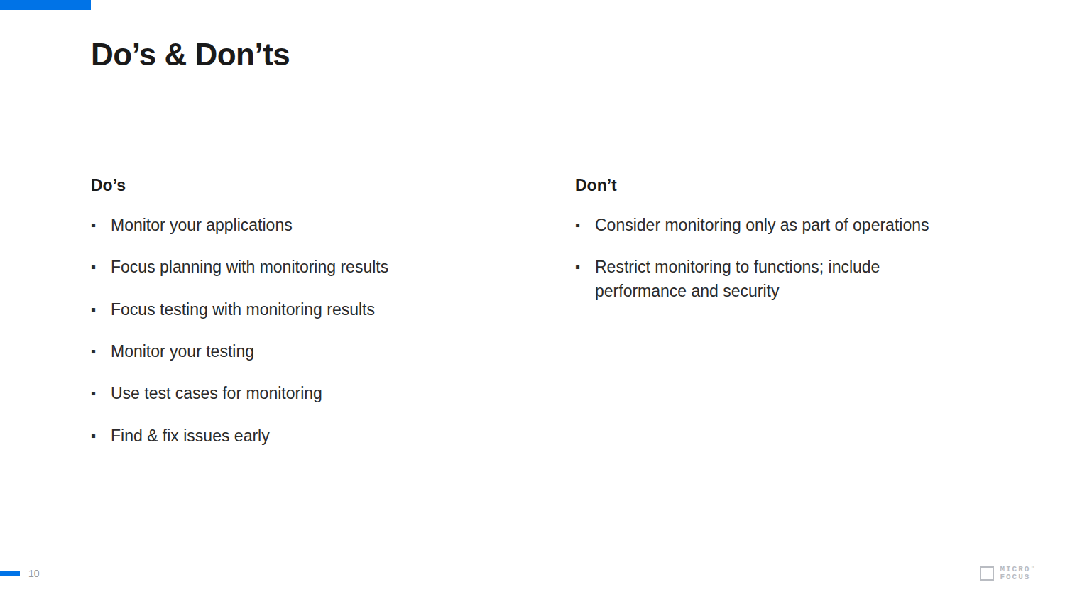Do’s & Don’ts
Do’s
Monitor your applications
Focus planning with monitoring results
Focus testing with monitoring results
Monitor your testing
Use test cases for monitoring
Find & fix issues early
Don’t
Consider monitoring only as part of operations
Restrict monitoring to functions; include performance and security
10
MICRO°
FOCUS